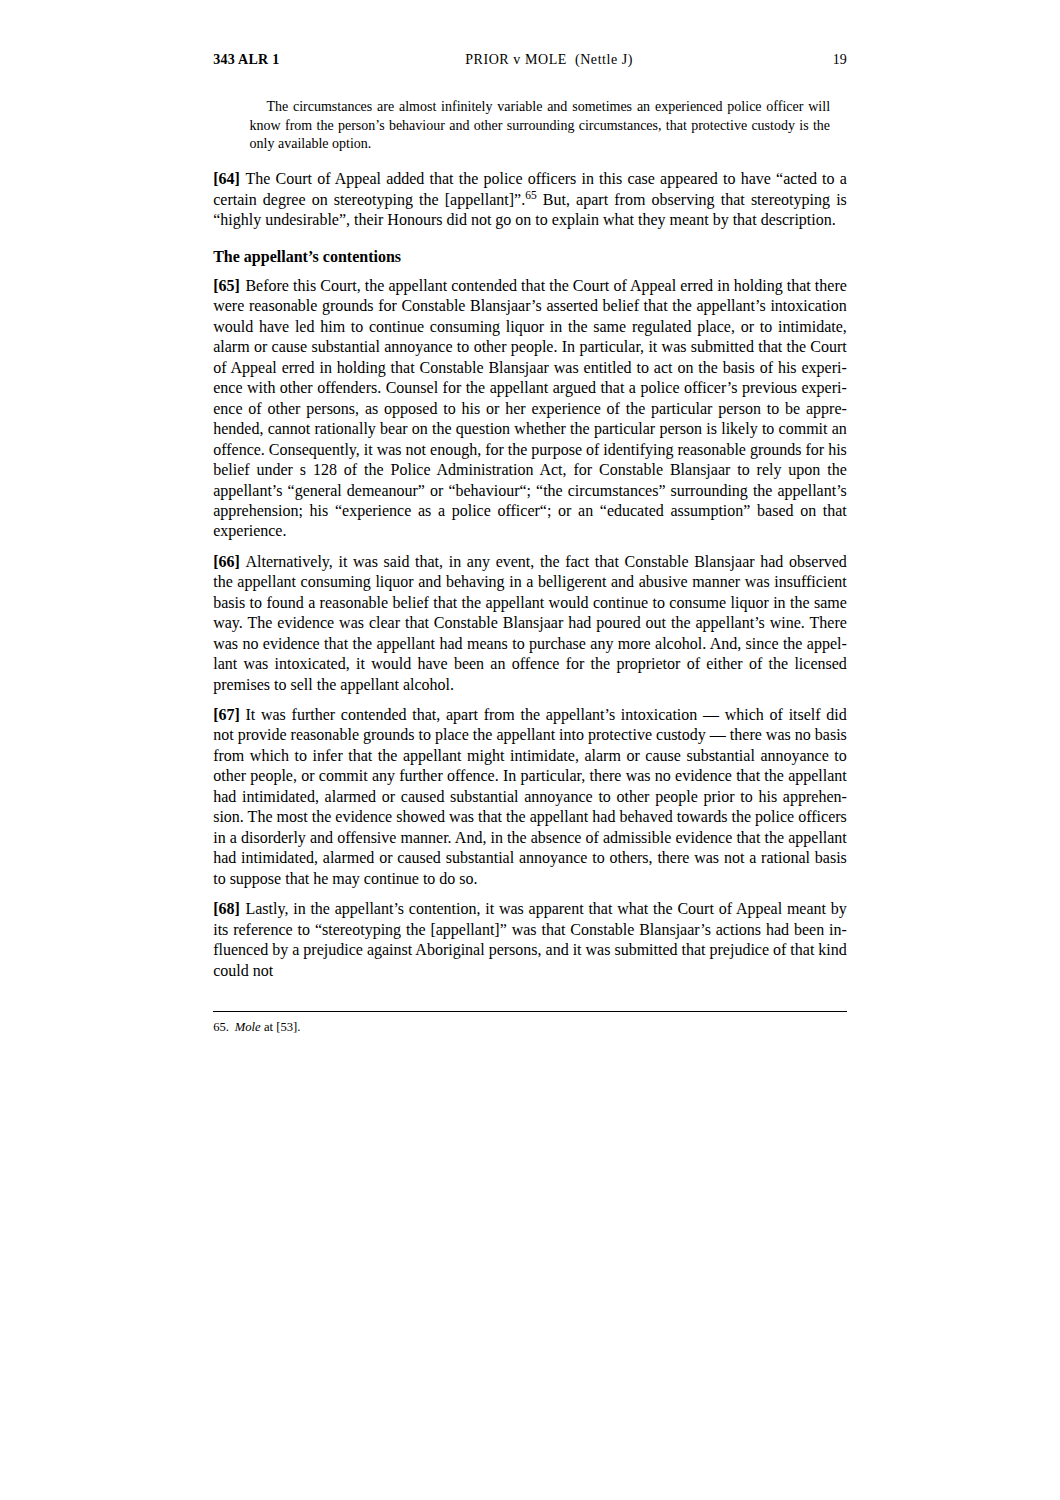343 ALR 1 PRIOR v MOLE (Nettle J) 19
The circumstances are almost infinitely variable and sometimes an experienced police officer will know from the person’s behaviour and other surrounding circumstances, that protective custody is the only available option.
[64] The Court of Appeal added that the police officers in this case appeared to have “acted to a certain degree on stereotyping the [appellant]”.65 But, apart from observing that stereotyping is “highly undesirable”, their Honours did not go on to explain what they meant by that description.
The appellant’s contentions
[65] Before this Court, the appellant contended that the Court of Appeal erred in holding that there were reasonable grounds for Constable Blansjaar’s asserted belief that the appellant’s intoxication would have led him to continue consuming liquor in the same regulated place, or to intimidate, alarm or cause substantial annoyance to other people. In particular, it was submitted that the Court of Appeal erred in holding that Constable Blansjaar was entitled to act on the basis of his experience with other offenders. Counsel for the appellant argued that a police officer’s previous experience of other persons, as opposed to his or her experience of the particular person to be apprehended, cannot rationally bear on the question whether the particular person is likely to commit an offence. Consequently, it was not enough, for the purpose of identifying reasonable grounds for his belief under s 128 of the Police Administration Act, for Constable Blansjaar to rely upon the appellant’s “general demeanour” or “behaviour“; “the circumstances” surrounding the appellant’s apprehension; his “experience as a police officer“; or an “educated assumption” based on that experience.
[66] Alternatively, it was said that, in any event, the fact that Constable Blansjaar had observed the appellant consuming liquor and behaving in a belligerent and abusive manner was insufficient basis to found a reasonable belief that the appellant would continue to consume liquor in the same way. The evidence was clear that Constable Blansjaar had poured out the appellant’s wine. There was no evidence that the appellant had means to purchase any more alcohol. And, since the appellant was intoxicated, it would have been an offence for the proprietor of either of the licensed premises to sell the appellant alcohol.
[67] It was further contended that, apart from the appellant’s intoxication — which of itself did not provide reasonable grounds to place the appellant into protective custody — there was no basis from which to infer that the appellant might intimidate, alarm or cause substantial annoyance to other people, or commit any further offence. In particular, there was no evidence that the appellant had intimidated, alarmed or caused substantial annoyance to other people prior to his apprehension. The most the evidence showed was that the appellant had behaved towards the police officers in a disorderly and offensive manner. And, in the absence of admissible evidence that the appellant had intimidated, alarmed or caused substantial annoyance to others, there was not a rational basis to suppose that he may continue to do so.
[68] Lastly, in the appellant’s contention, it was apparent that what the Court of Appeal meant by its reference to “stereotyping the [appellant]” was that Constable Blansjaar’s actions had been influenced by a prejudice against Aboriginal persons, and it was submitted that prejudice of that kind could not
65. Mole at [53].